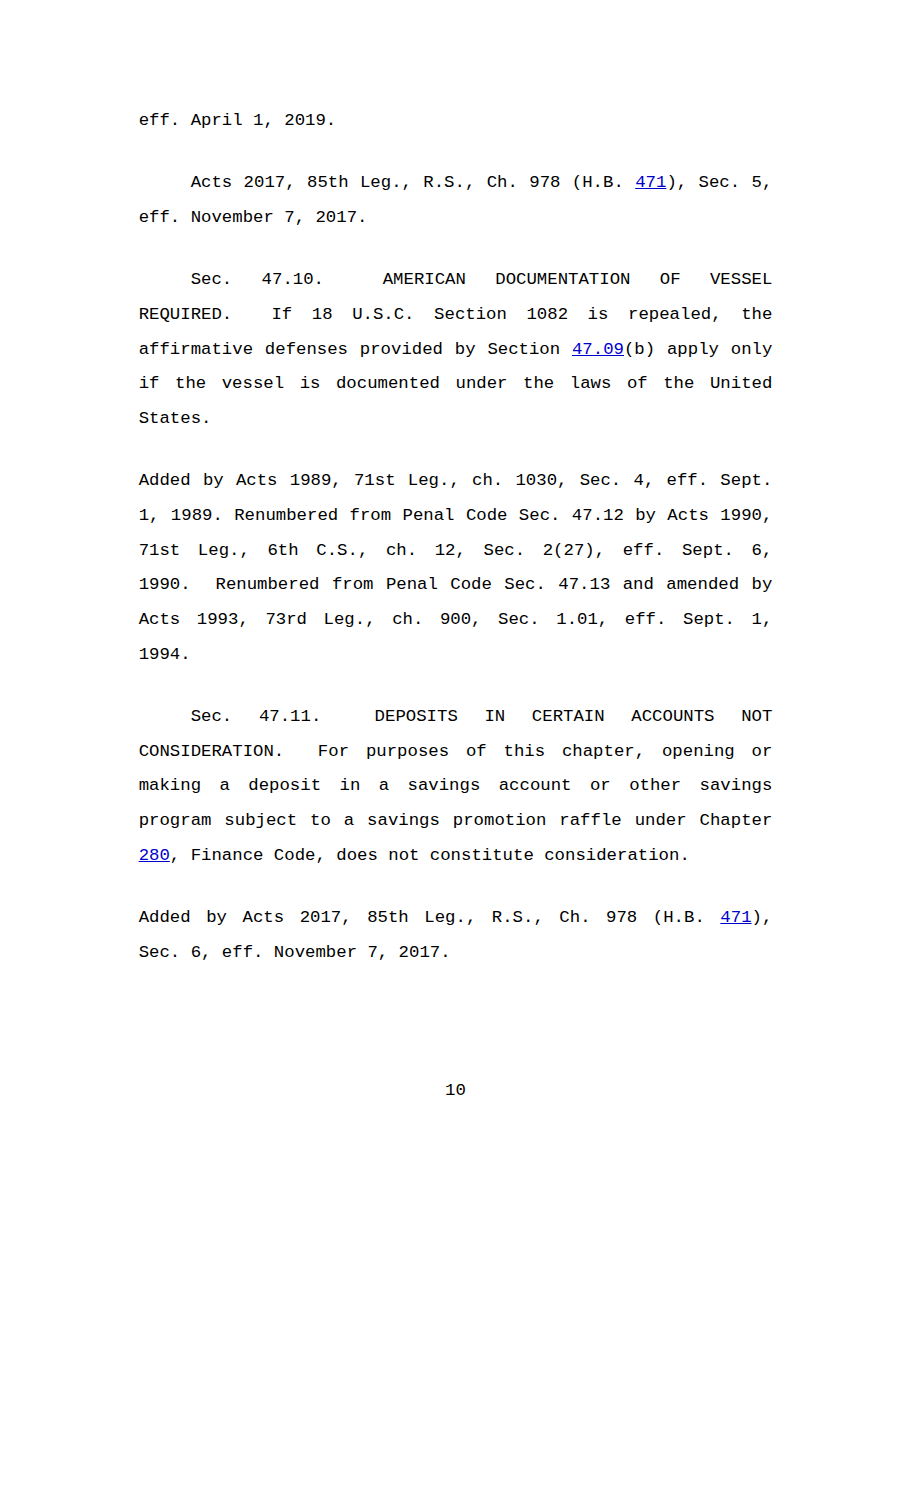eff. April 1, 2019.
Acts 2017, 85th Leg., R.S., Ch. 978 (H.B. 471), Sec. 5, eff. November 7, 2017.
Sec. 47.10. AMERICAN DOCUMENTATION OF VESSEL REQUIRED. If 18 U.S.C. Section 1082 is repealed, the affirmative defenses provided by Section 47.09(b) apply only if the vessel is documented under the laws of the United States.
Added by Acts 1989, 71st Leg., ch. 1030, Sec. 4, eff. Sept. 1, 1989. Renumbered from Penal Code Sec. 47.12 by Acts 1990, 71st Leg., 6th C.S., ch. 12, Sec. 2(27), eff. Sept. 6, 1990. Renumbered from Penal Code Sec. 47.13 and amended by Acts 1993, 73rd Leg., ch. 900, Sec. 1.01, eff. Sept. 1, 1994.
Sec. 47.11. DEPOSITS IN CERTAIN ACCOUNTS NOT CONSIDERATION. For purposes of this chapter, opening or making a deposit in a savings account or other savings program subject to a savings promotion raffle under Chapter 280, Finance Code, does not constitute consideration.
Added by Acts 2017, 85th Leg., R.S., Ch. 978 (H.B. 471), Sec. 6, eff. November 7, 2017.
10